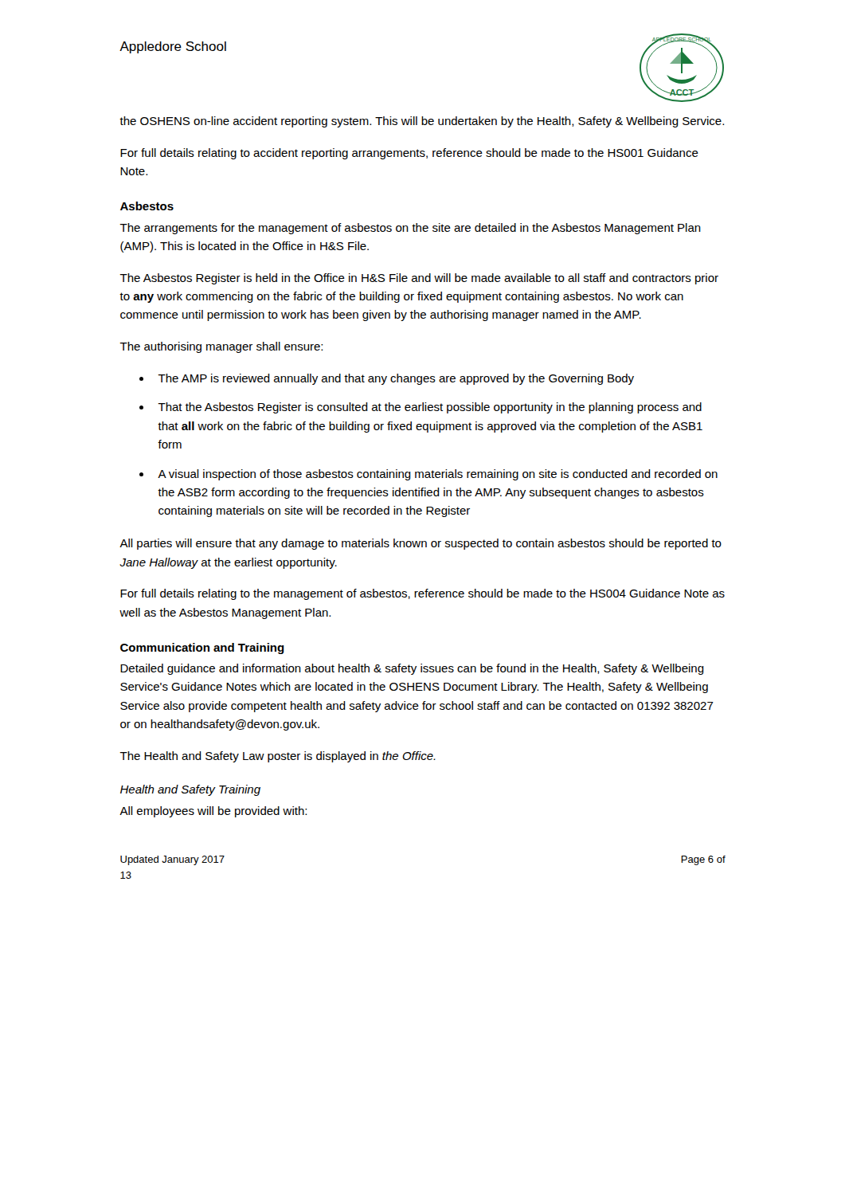Appledore School
ACCT APPLEDORE SCHOOL
the OSHENS on-line accident reporting system. This will be undertaken by the Health, Safety & Wellbeing Service.
For full details relating to accident reporting arrangements, reference should be made to the HS001 Guidance Note.
Asbestos
The arrangements for the management of asbestos on the site are detailed in the Asbestos Management Plan (AMP). This is located in the Office in H&S File.
The Asbestos Register is held in the Office in H&S File and will be made available to all staff and contractors prior to any work commencing on the fabric of the building or fixed equipment containing asbestos. No work can commence until permission to work has been given by the authorising manager named in the AMP.
The authorising manager shall ensure:
The AMP is reviewed annually and that any changes are approved by the Governing Body
That the Asbestos Register is consulted at the earliest possible opportunity in the planning process and that all work on the fabric of the building or fixed equipment is approved via the completion of the ASB1 form
A visual inspection of those asbestos containing materials remaining on site is conducted and recorded on the ASB2 form according to the frequencies identified in the AMP. Any subsequent changes to asbestos containing materials on site will be recorded in the Register
All parties will ensure that any damage to materials known or suspected to contain asbestos should be reported to Jane Halloway at the earliest opportunity.
For full details relating to the management of asbestos, reference should be made to the HS004 Guidance Note as well as the Asbestos Management Plan.
Communication and Training
Detailed guidance and information about health & safety issues can be found in the Health, Safety & Wellbeing Service's Guidance Notes which are located in the OSHENS Document Library. The Health, Safety & Wellbeing Service also provide competent health and safety advice for school staff and can be contacted on 01392 382027 or on healthandsafety@devon.gov.uk.
The Health and Safety Law poster is displayed in the Office.
Health and Safety Training
All employees will be provided with:
Updated January 2017
13
Page 6 of